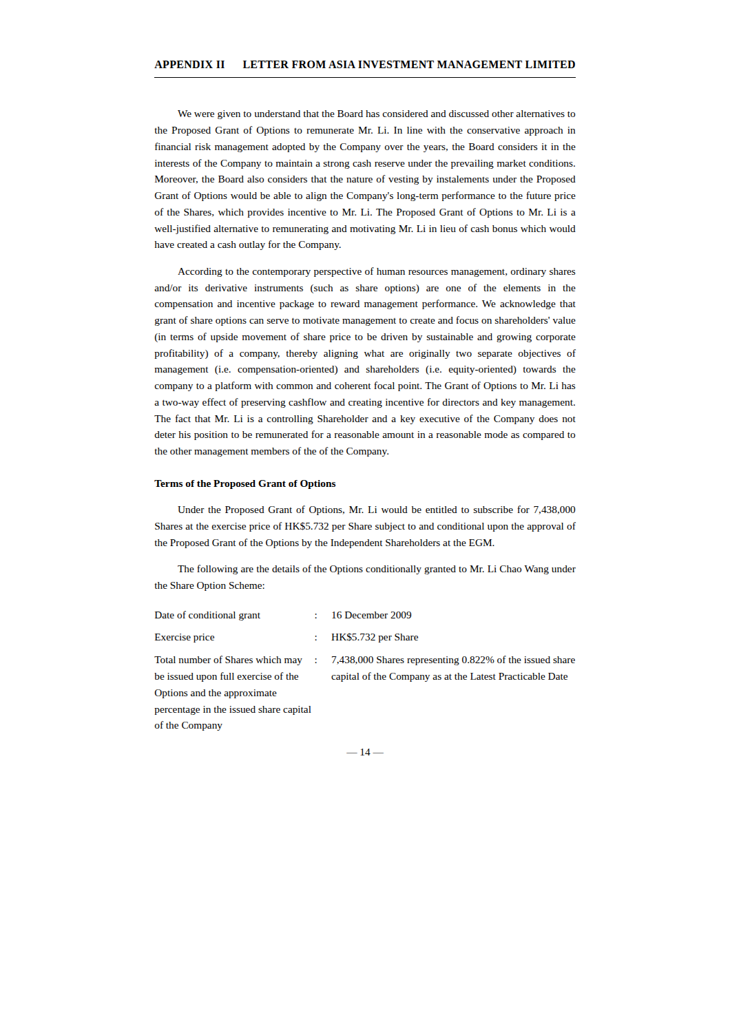APPENDIX II
LETTER FROM ASIA INVESTMENT MANAGEMENT LIMITED
We were given to understand that the Board has considered and discussed other alternatives to the Proposed Grant of Options to remunerate Mr. Li. In line with the conservative approach in financial risk management adopted by the Company over the years, the Board considers it in the interests of the Company to maintain a strong cash reserve under the prevailing market conditions. Moreover, the Board also considers that the nature of vesting by instalements under the Proposed Grant of Options would be able to align the Company's long-term performance to the future price of the Shares, which provides incentive to Mr. Li. The Proposed Grant of Options to Mr. Li is a well-justified alternative to remunerating and motivating Mr. Li in lieu of cash bonus which would have created a cash outlay for the Company.
According to the contemporary perspective of human resources management, ordinary shares and/or its derivative instruments (such as share options) are one of the elements in the compensation and incentive package to reward management performance. We acknowledge that grant of share options can serve to motivate management to create and focus on shareholders' value (in terms of upside movement of share price to be driven by sustainable and growing corporate profitability) of a company, thereby aligning what are originally two separate objectives of management (i.e. compensation-oriented) and shareholders (i.e. equity-oriented) towards the company to a platform with common and coherent focal point. The Grant of Options to Mr. Li has a two-way effect of preserving cashflow and creating incentive for directors and key management. The fact that Mr. Li is a controlling Shareholder and a key executive of the Company does not deter his position to be remunerated for a reasonable amount in a reasonable mode as compared to the other management members of the of the Company.
Terms of the Proposed Grant of Options
Under the Proposed Grant of Options, Mr. Li would be entitled to subscribe for 7,438,000 Shares at the exercise price of HK$5.732 per Share subject to and conditional upon the approval of the Proposed Grant of the Options by the Independent Shareholders at the EGM.
The following are the details of the Options conditionally granted to Mr. Li Chao Wang under the Share Option Scheme:
| Date of conditional grant | : | 16 December 2009 |
| Exercise price | : | HK$5.732 per Share |
| Total number of Shares which may be issued upon full exercise of the Options and the approximate percentage in the issued share capital of the Company | : | 7,438,000 Shares representing 0.822% of the issued share capital of the Company as at the Latest Practicable Date |
— 14 —